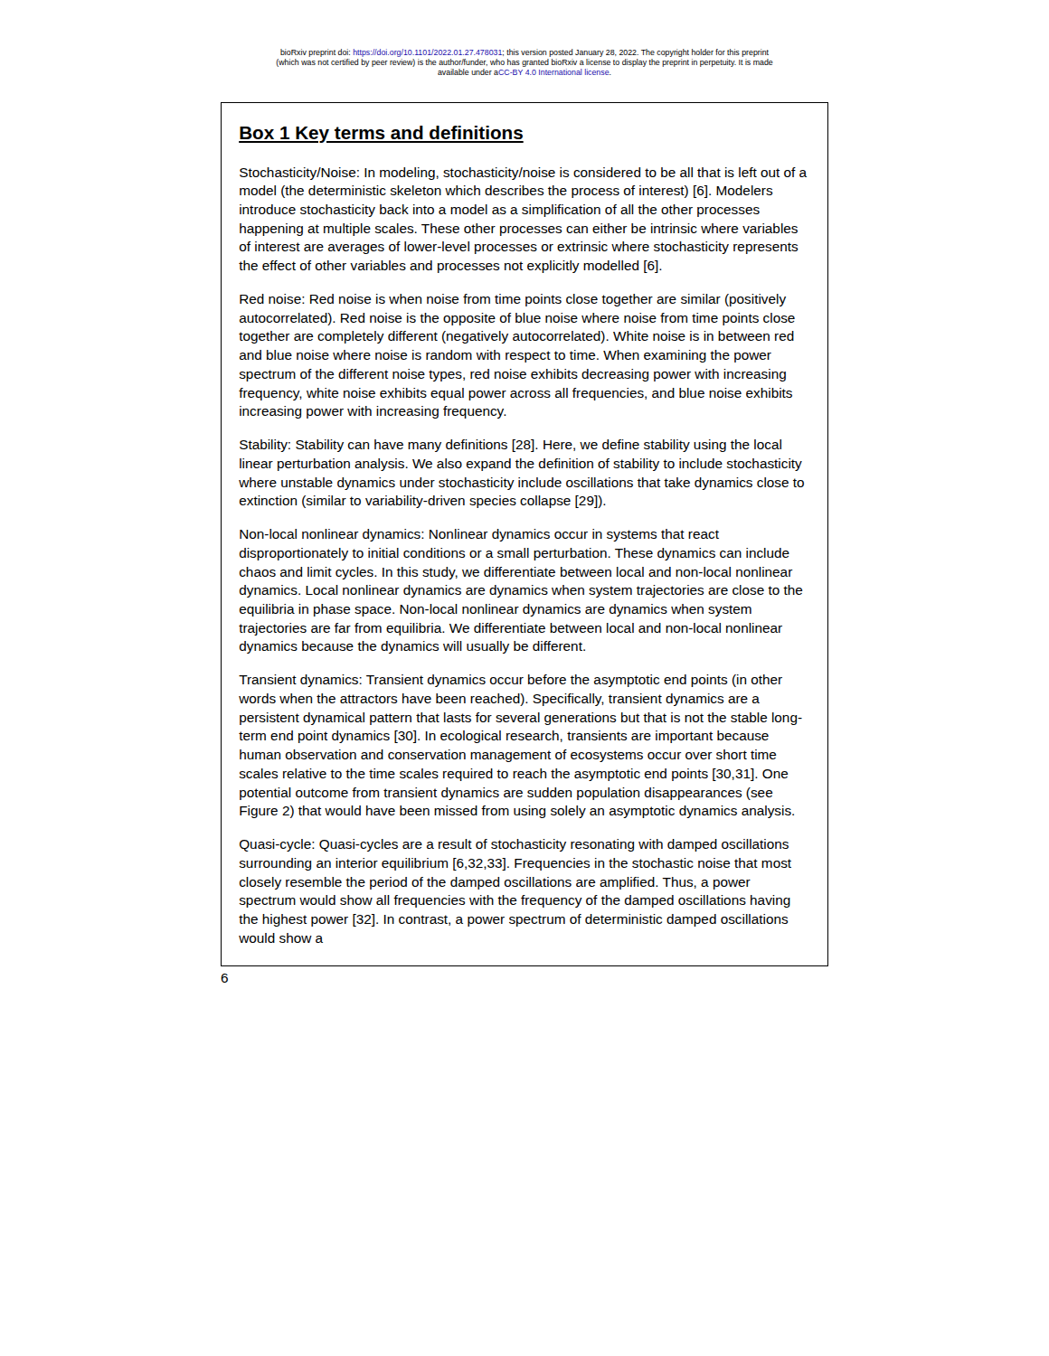bioRxiv preprint doi: https://doi.org/10.1101/2022.01.27.478031; this version posted January 28, 2022. The copyright holder for this preprint (which was not certified by peer review) is the author/funder, who has granted bioRxiv a license to display the preprint in perpetuity. It is made available under aCC-BY 4.0 International license.
Box 1 Key terms and definitions
Stochasticity/Noise: In modeling, stochasticity/noise is considered to be all that is left out of a model (the deterministic skeleton which describes the process of interest) [6]. Modelers introduce stochasticity back into a model as a simplification of all the other processes happening at multiple scales. These other processes can either be intrinsic where variables of interest are averages of lower-level processes or extrinsic where stochasticity represents the effect of other variables and processes not explicitly modelled [6].
Red noise: Red noise is when noise from time points close together are similar (positively autocorrelated). Red noise is the opposite of blue noise where noise from time points close together are completely different (negatively autocorrelated). White noise is in between red and blue noise where noise is random with respect to time. When examining the power spectrum of the different noise types, red noise exhibits decreasing power with increasing frequency, white noise exhibits equal power across all frequencies, and blue noise exhibits increasing power with increasing frequency.
Stability: Stability can have many definitions [28]. Here, we define stability using the local linear perturbation analysis. We also expand the definition of stability to include stochasticity where unstable dynamics under stochasticity include oscillations that take dynamics close to extinction (similar to variability-driven species collapse [29]).
Non-local nonlinear dynamics: Nonlinear dynamics occur in systems that react disproportionately to initial conditions or a small perturbation. These dynamics can include chaos and limit cycles. In this study, we differentiate between local and non-local nonlinear dynamics. Local nonlinear dynamics are dynamics when system trajectories are close to the equilibria in phase space. Non-local nonlinear dynamics are dynamics when system trajectories are far from equilibria. We differentiate between local and non-local nonlinear dynamics because the dynamics will usually be different.
Transient dynamics: Transient dynamics occur before the asymptotic end points (in other words when the attractors have been reached). Specifically, transient dynamics are a persistent dynamical pattern that lasts for several generations but that is not the stable long-term end point dynamics [30]. In ecological research, transients are important because human observation and conservation management of ecosystems occur over short time scales relative to the time scales required to reach the asymptotic end points [30,31]. One potential outcome from transient dynamics are sudden population disappearances (see Figure 2) that would have been missed from using solely an asymptotic dynamics analysis.
Quasi-cycle: Quasi-cycles are a result of stochasticity resonating with damped oscillations surrounding an interior equilibrium [6,32,33]. Frequencies in the stochastic noise that most closely resemble the period of the damped oscillations are amplified. Thus, a power spectrum would show all frequencies with the frequency of the damped oscillations having the highest power [32]. In contrast, a power spectrum of deterministic damped oscillations would show a
6